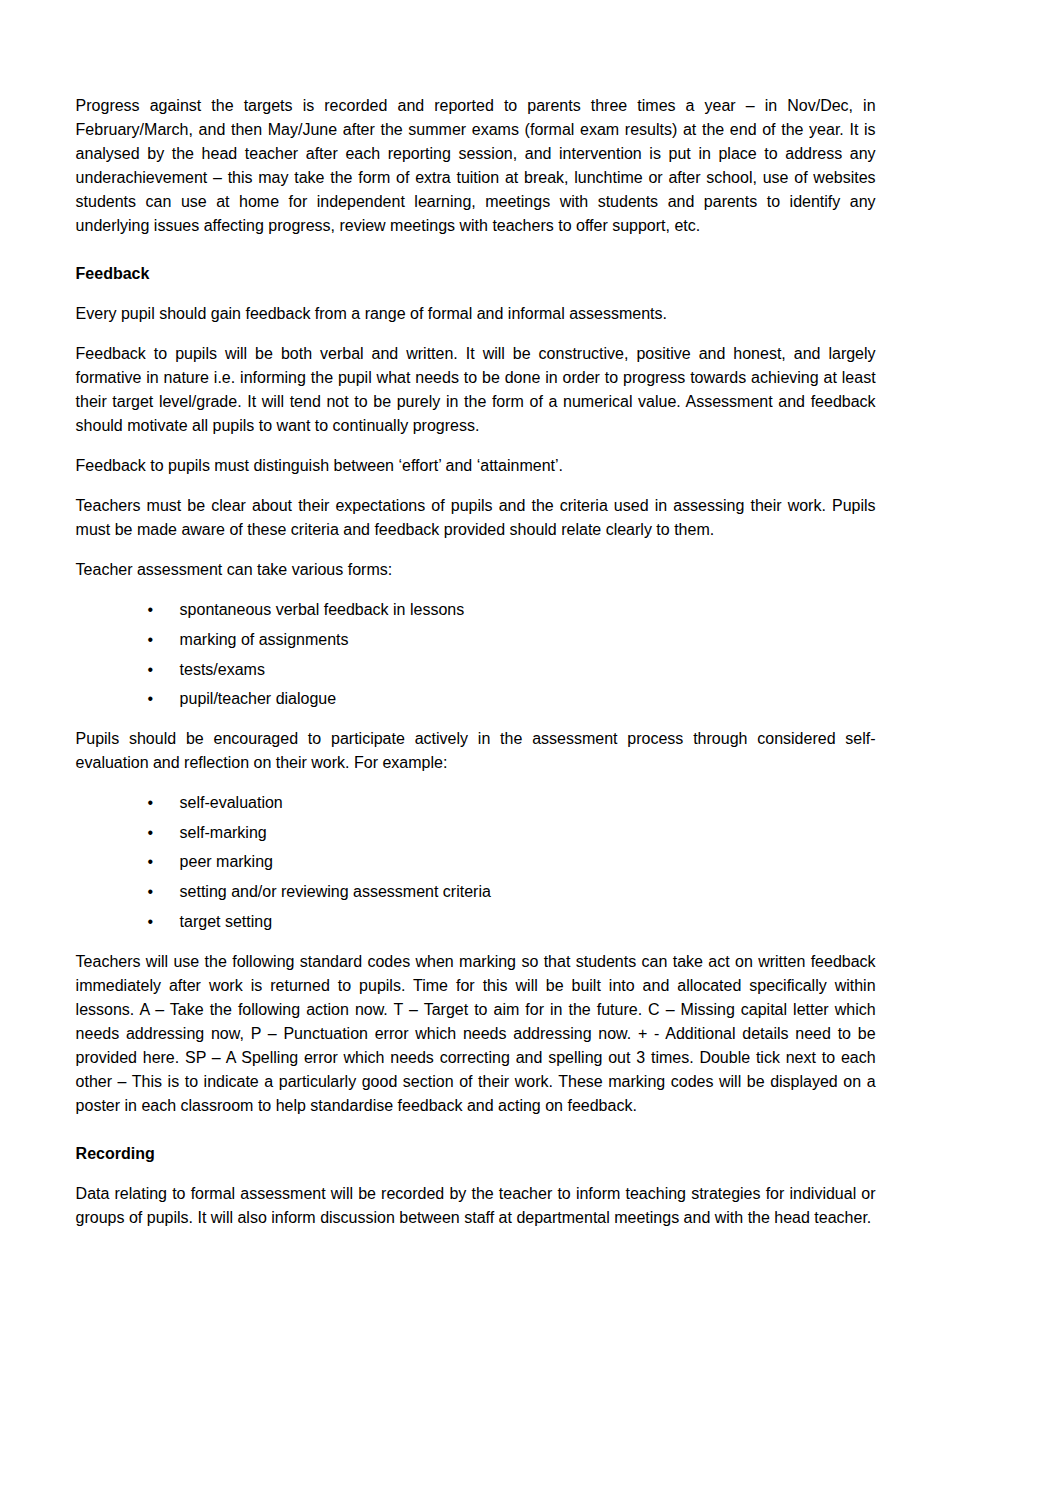Progress against the targets is recorded and reported to parents three times a year – in Nov/Dec, in February/March, and then May/June after the summer exams (formal exam results) at the end of the year. It is analysed by the head teacher after each reporting session, and intervention is put in place to address any underachievement – this may take the form of extra tuition at break, lunchtime or after school, use of websites students can use at home for independent learning, meetings with students and parents to identify any underlying issues affecting progress, review meetings with teachers to offer support, etc.
Feedback
Every pupil should gain feedback from a range of formal and informal assessments.
Feedback to pupils will be both verbal and written. It will be constructive, positive and honest, and largely formative in nature i.e. informing the pupil what needs to be done in order to progress towards achieving at least their target level/grade. It will tend not to be purely in the form of a numerical value. Assessment and feedback should motivate all pupils to want to continually progress.
Feedback to pupils must distinguish between ‘effort’ and ‘attainment’.
Teachers must be clear about their expectations of pupils and the criteria used in assessing their work. Pupils must be made aware of these criteria and feedback provided should relate clearly to them.
Teacher assessment can take various forms:
spontaneous verbal feedback in lessons
marking of assignments
tests/exams
pupil/teacher dialogue
Pupils should be encouraged to participate actively in the assessment process through considered self-evaluation and reflection on their work. For example:
self-evaluation
self-marking
peer marking
setting and/or reviewing assessment criteria
target setting
Teachers will use the following standard codes when marking so that students can take act on written feedback immediately after work is returned to pupils. Time for this will be built into and allocated specifically within lessons. A – Take the following action now. T – Target to aim for in the future. C – Missing capital letter which needs addressing now, P – Punctuation error which needs addressing now. + - Additional details need to be provided here. SP – A Spelling error which needs correcting and spelling out 3 times. Double tick next to each other – This is to indicate a particularly good section of their work. These marking codes will be displayed on a poster in each classroom to help standardise feedback and acting on feedback.
Recording
Data relating to formal assessment will be recorded by the teacher to inform teaching strategies for individual or groups of pupils. It will also inform discussion between staff at departmental meetings and with the head teacher.